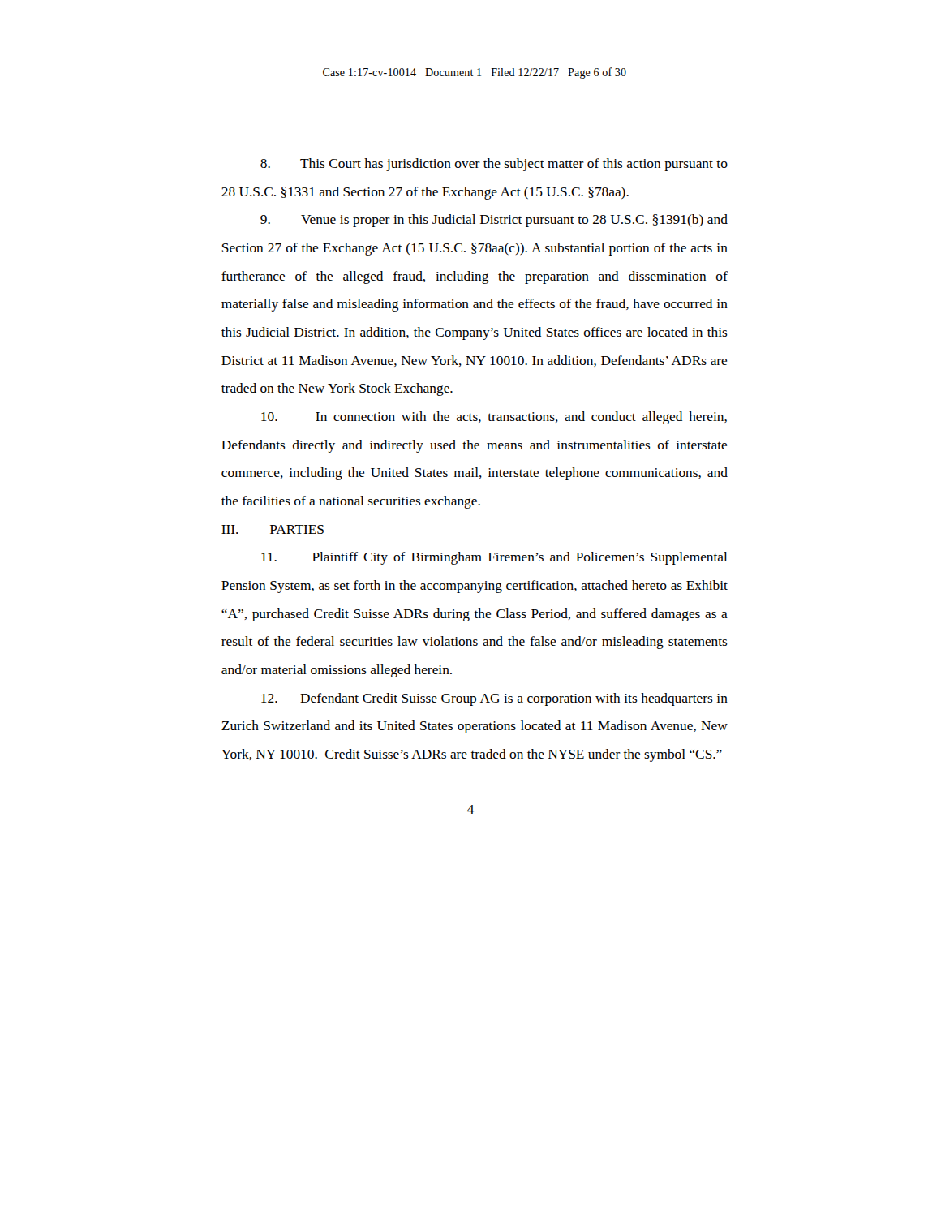Case 1:17-cv-10014 Document 1 Filed 12/22/17 Page 6 of 30
8. This Court has jurisdiction over the subject matter of this action pursuant to 28 U.S.C. §1331 and Section 27 of the Exchange Act (15 U.S.C. §78aa).
9. Venue is proper in this Judicial District pursuant to 28 U.S.C. §1391(b) and Section 27 of the Exchange Act (15 U.S.C. §78aa(c)). A substantial portion of the acts in furtherance of the alleged fraud, including the preparation and dissemination of materially false and misleading information and the effects of the fraud, have occurred in this Judicial District. In addition, the Company’s United States offices are located in this District at 11 Madison Avenue, New York, NY 10010. In addition, Defendants’ ADRs are traded on the New York Stock Exchange.
10. In connection with the acts, transactions, and conduct alleged herein, Defendants directly and indirectly used the means and instrumentalities of interstate commerce, including the United States mail, interstate telephone communications, and the facilities of a national securities exchange.
III. PARTIES
11. Plaintiff City of Birmingham Firemen’s and Policemen’s Supplemental Pension System, as set forth in the accompanying certification, attached hereto as Exhibit “A”, purchased Credit Suisse ADRs during the Class Period, and suffered damages as a result of the federal securities law violations and the false and/or misleading statements and/or material omissions alleged herein.
12. Defendant Credit Suisse Group AG is a corporation with its headquarters in Zurich Switzerland and its United States operations located at 11 Madison Avenue, New York, NY 10010. Credit Suisse’s ADRs are traded on the NYSE under the symbol “CS.”
4